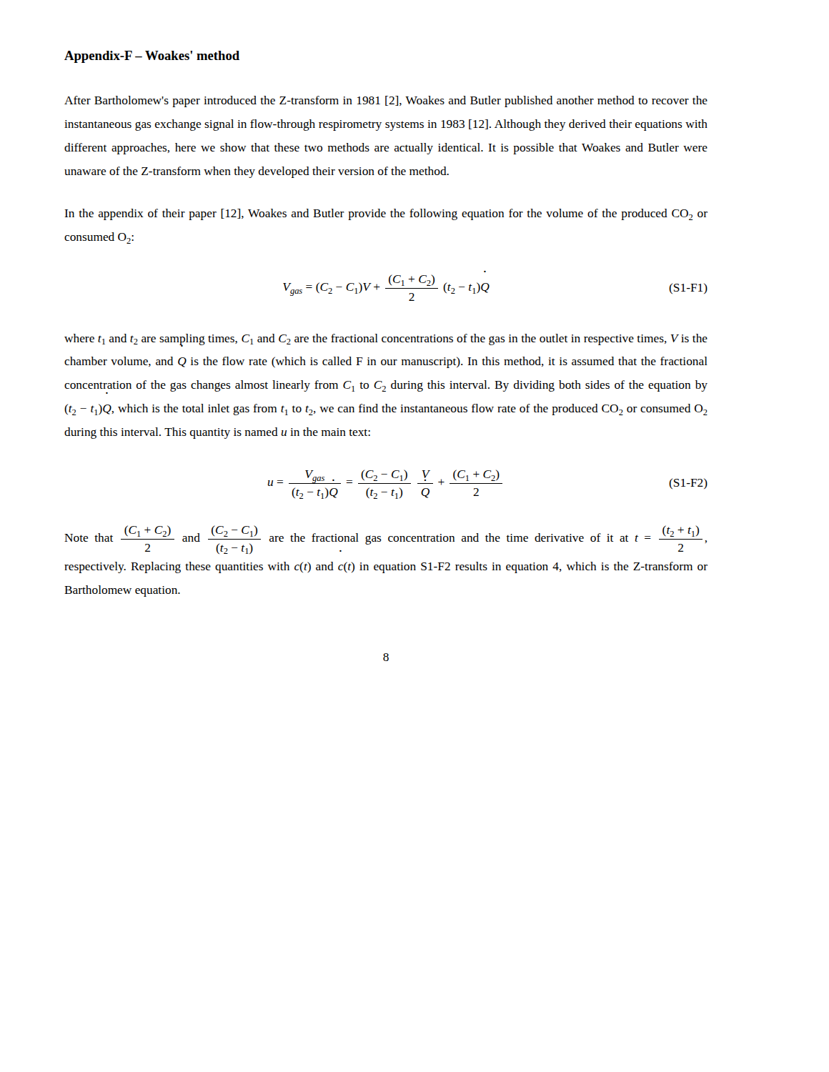Appendix-F – Woakes' method
After Bartholomew's paper introduced the Z-transform in 1981 [2], Woakes and Butler published another method to recover the instantaneous gas exchange signal in flow-through respirometry systems in 1983 [12]. Although they derived their equations with different approaches, here we show that these two methods are actually identical. It is possible that Woakes and Butler were unaware of the Z-transform when they developed their version of the method.
In the appendix of their paper [12], Woakes and Butler provide the following equation for the volume of the produced CO2 or consumed O2:
Vgas = (C2 − C1)V + (C1 + C2) 2 (t2 − t1)Q
(S1-F1)
where t1 and t2 are sampling times, C1 and C2 are the fractional concentrations of the gas in the outlet in respective times, V is the chamber volume, and Q is the flow rate (which is called F in our manuscript). In this method, it is assumed that the fractional concentration of the gas changes almost linearly from C1 to C2 during this interval. By dividing both sides of the equation by (t2 − t1)Q, which is the total inlet gas from t1 to t2, we can find the instantaneous flow rate of the produced CO2 or consumed O2 during this interval. This quantity is named u in the main text:
u = Vgas(t2 − t1)Q = (C2 − C1)(t2 − t1) VQ + (C1 + C2) 2
(S1-F2)
Note that (C1 + C2) 2 and (C2 − C1)(t2 − t1) are the fractional gas concentration and the time derivative of it at t = (t2 + t1) 2, respectively. Replacing these quantities with c(t) and c(t) in equation S1-F2 results in equation 4, which is the Z-transform or Bartholomew equation.
8